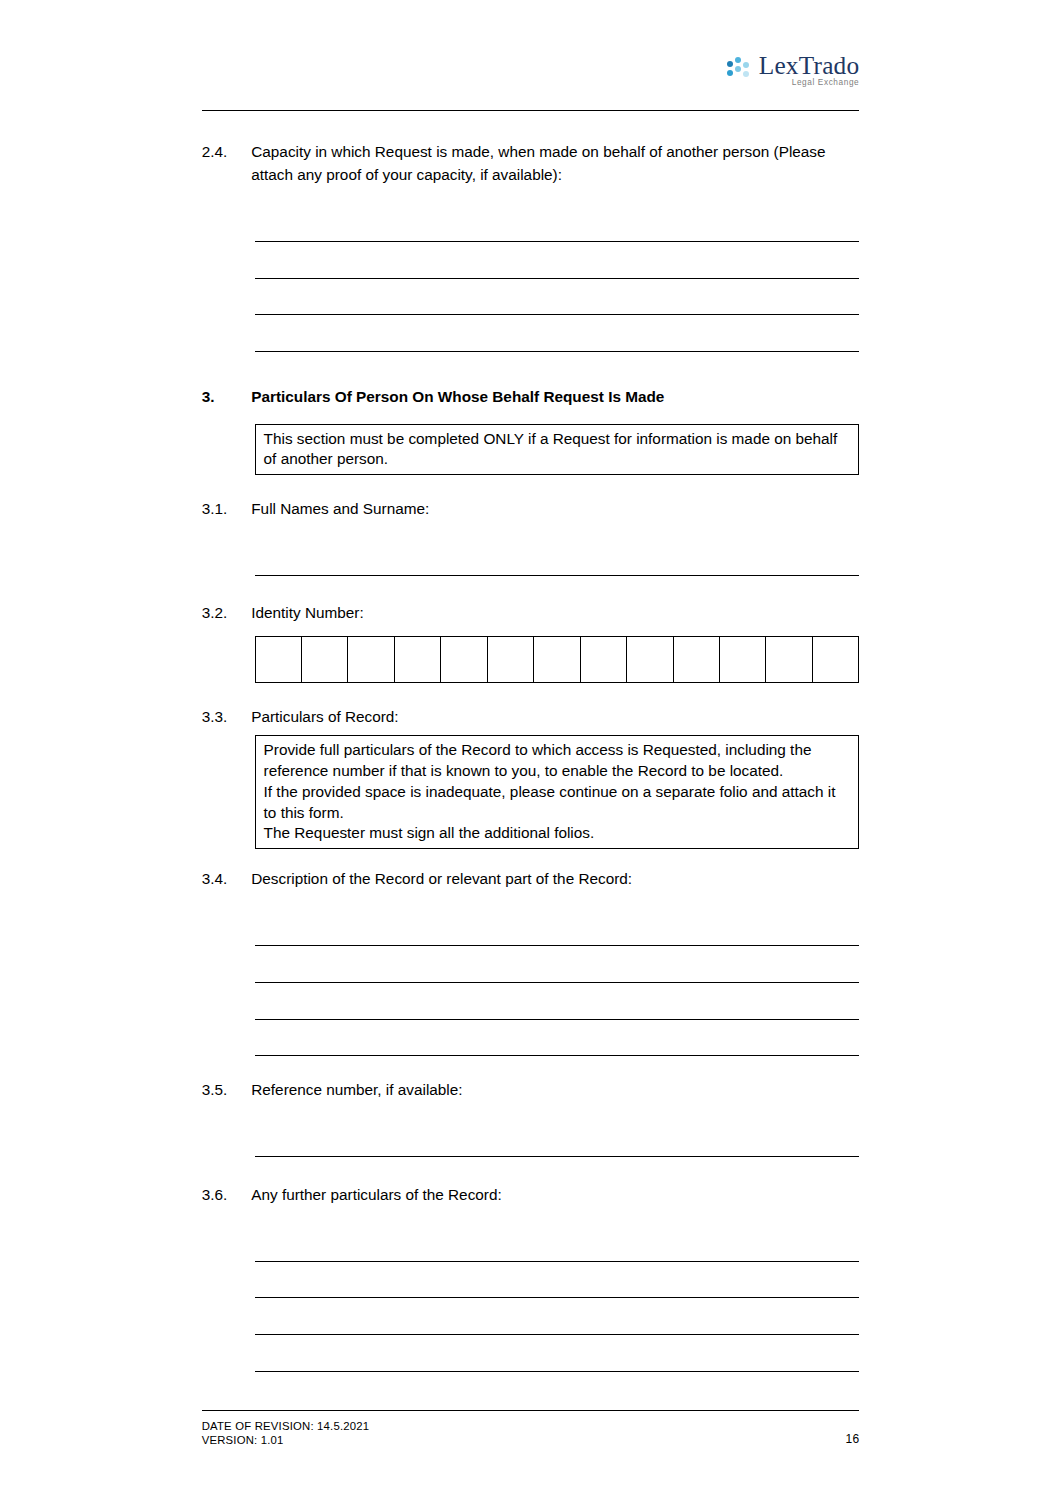Lex Trado
Legal Exchange
2.4.
Capacity in which Request is made, when made on behalf of another person (Please attach any proof of your capacity, if available):
3.
Particulars Of Person On Whose Behalf Request Is Made
This section must be completed ONLY if a Request for information is made on behalf of another person.
3.1.
Full Names and Surname:
3.2.
Identity Number:
3.3.
Particulars of Record:
Provide full particulars of the Record to which access is Requested, including the reference number if that is known to you, to enable the Record to be located.
If the provided space is inadequate, please continue on a separate folio and attach it to this form.
The Requester must sign all the additional folios.
3.4.
Description of the Record or relevant part of the Record:
3.5.
Reference number, if available:
3.6.
Any further particulars of the Record:
DATE OF REVISION: 14.5.2021
VERSION: 1.01
16